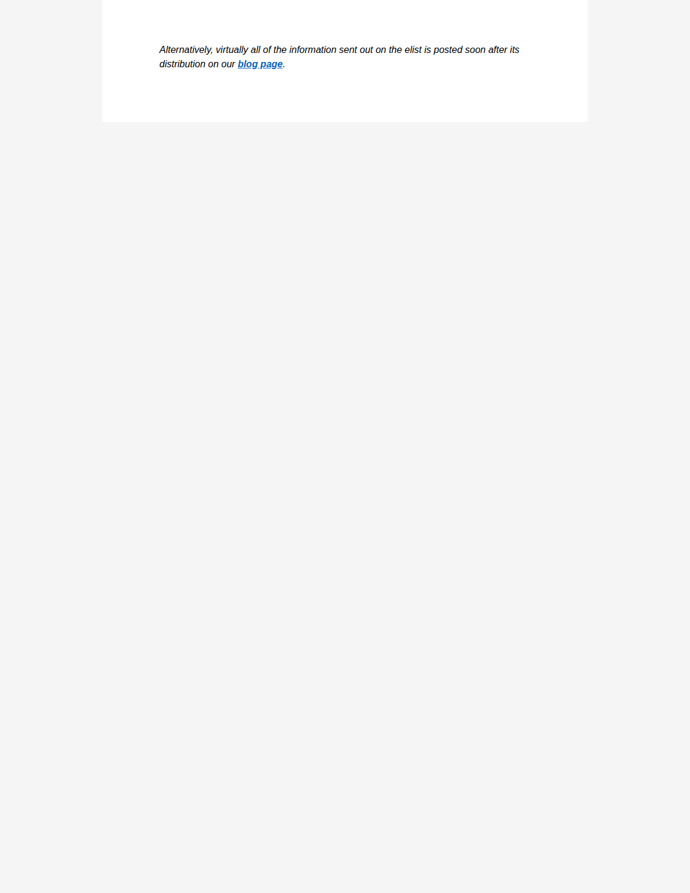Alternatively, virtually all of the information sent out on the elist is posted soon after its distribution on our blog page.